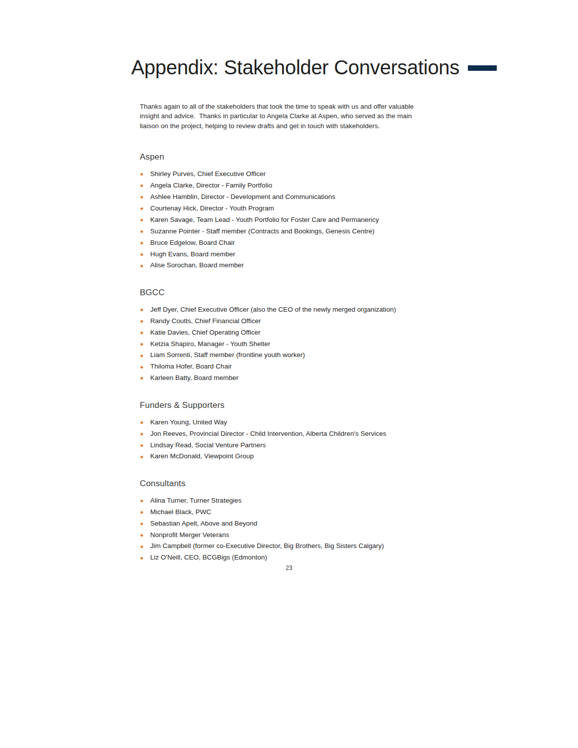Appendix: Stakeholder Conversations
Thanks again to all of the stakeholders that took the time to speak with us and offer valuable insight and advice. Thanks in particular to Angela Clarke at Aspen, who served as the main liaison on the project, helping to review drafts and get in touch with stakeholders.
Aspen
Shirley Purves, Chief Executive Officer
Angela Clarke, Director - Family Portfolio
Ashlee Hamblin, Director - Development and Communications
Courtenay Hick, Director - Youth Program
Karen Savage, Team Lead - Youth Portfolio for Foster Care and Permanency
Suzanne Pointer - Staff member (Contracts and Bookings, Genesis Centre)
Bruce Edgelow, Board Chair
Hugh Evans, Board member
Alise Sorochan, Board member
BGCC
Jeff Dyer, Chief Executive Officer (also the CEO of the newly merged organization)
Randy Coutts, Chief Financial Officer
Katie Davies, Chief Operating Officer
Ketzia Shapiro, Manager - Youth Shelter
Liam Sorrenti, Staff member (frontline youth worker)
Thiloma Hofer, Board Chair
Karleen Batty, Board member
Funders & Supporters
Karen Young, United Way
Jon Reeves, Provincial Director - Child Intervention, Alberta Children's Services
Lindsay Read, Social Venture Partners
Karen McDonald, Viewpoint Group
Consultants
Alina Turner, Turner Strategies
Michael Black, PWC
Sebastian Apelt, Above and Beyond
Nonprofit Merger Veterans
Jim Campbell (former co-Executive Director, Big Brothers, Big Sisters Calgary)
Liz O'Neill, CEO, BCGBigs (Edmonton)
23